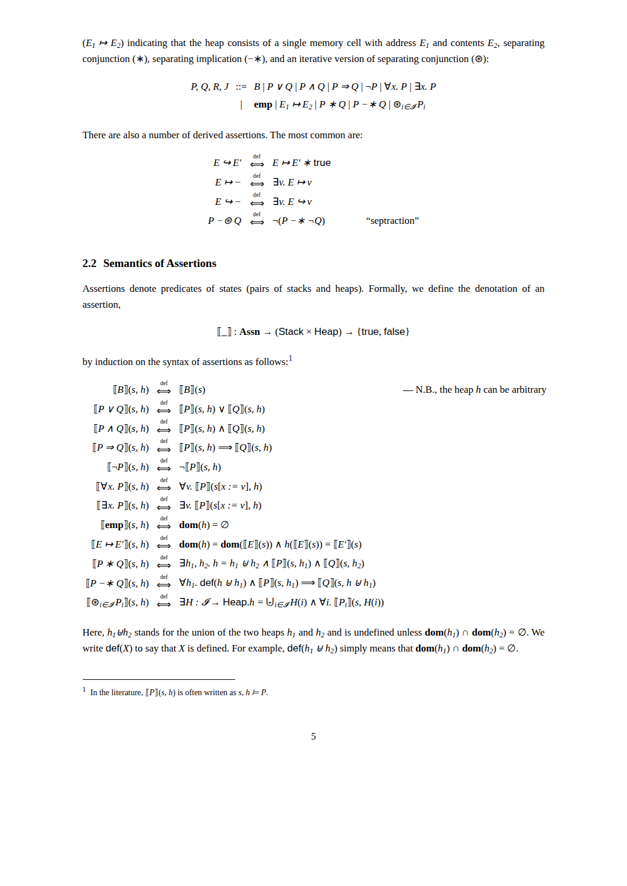(E1 ↦ E2) indicating that the heap consists of a single memory cell with address E1 and contents E2, separating conjunction (∗), separating implication (−∗), and an iterative version of separating conjunction (⊛):
| P, Q, R, J | ::= | B / P ∨ Q / P ∧ Q / P ⇒ Q / ¬ P / ∀ x. P / ∃ x. P |
| | / | emp / E 1 ↦ E 2 / P ∗ Q / P −∗ Q / ⊛ i∈𝓘 P i |
There are also a number of derived assertions. The most common are:
| E ↪ E′ | def ⟺ | E ↦ E′ ∗ true | |
| E ↦ − | def ⟺ | ∃ v. E ↦ v | |
| E ↪ − | def ⟺ | ∃ v. E ↪ v | |
| P −⊛ Q | def ⟺ | ¬ ( P −∗ ¬Q ) | “septraction” |
2.2 Semantics of Assertions
Assertions denote predicates of states (pairs of stacks and heaps). Formally, we define the denotation of an assertion,
⟦_⟧ : Assn → (Stack × Heap) → {true, false}
by induction on the syntax of assertions as follows:1
| ⟦ B ⟧ ( s, h ) | def ⟺ | ⟦ B ⟧ ( s ) | — N.B., the heap h can be arbitrary |
| ⟦ P ∨ Q ⟧ ( s, h ) | def ⟺ | ⟦ P ⟧ ( s, h ) ∨ ⟦ Q ⟧ ( s, h ) | |
| ⟦ P ∧ Q ⟧ ( s, h ) | def ⟺ | ⟦ P ⟧ ( s, h ) ∧ ⟦ Q ⟧ ( s, h ) | |
| ⟦ P ⇒ Q ⟧ ( s, h ) | def ⟺ | ⟦ P ⟧ ( s, h ) ⟹ ⟦ Q ⟧ ( s, h ) | |
| ⟦ ¬ P ⟧ ( s, h ) | def ⟺ | ¬ ⟦ P ⟧ ( s, h ) | |
| ⟦ ∀ x. P ⟧ ( s, h ) | def ⟺ | ∀ v. ⟦ P ⟧ ( s [ x := v ] , h ) | |
| ⟦ ∃ x. P ⟧ ( s, h ) | def ⟺ | ∃ v. ⟦ P ⟧ ( s [ x := v ] , h ) | |
| ⟦ emp ⟧ ( s, h ) | def ⟺ | dom ( h ) = ∅ | |
| ⟦ E ↦ E′ ⟧ ( s, h ) | def ⟺ | dom ( h ) = dom ( ⟦ E ⟧ ( s )) ∧ h ( ⟦ E ⟧ ( s )) = ⟦ E′ ⟧ ( s ) | |
| ⟦ P ∗ Q ⟧ ( s, h ) | def ⟺ | ∃ h 1 , h 2 . h = h 1 ⊎ h 2 ∧ ⟦ P ⟧ ( s, h 1 ) ∧ ⟦ Q ⟧ ( s, h 2 ) | |
| ⟦ P −∗ Q ⟧ ( s, h ) | def ⟺ | ∀ h 1 . def ( h ⊎ h 1 ) ∧ ⟦ P ⟧ ( s, h 1 ) ⟹ ⟦ Q ⟧ ( s, h ⊎ h 1 ) | |
| ⟦ ⊛ i∈𝓘 P i ⟧ ( s, h ) | def ⟺ | ∃ H : 𝓘 → Heap . h = ⨄ i∈𝓘 H ( i ) ∧ ∀ i. ⟦ P i ⟧ ( s, H ( i )) | |
Here, h1⊎h2 stands for the union of the two heaps h1 and h2 and is undefined unless dom(h1) ∩ dom(h2) = ∅. We write def(X) to say that X is defined. For example, def(h1 ⊎ h2) simply means that dom(h1) ∩ dom(h2) = ∅.
1 In the literature, ⟦P⟧(s, h) is often written as s, h ⊨ P.
5